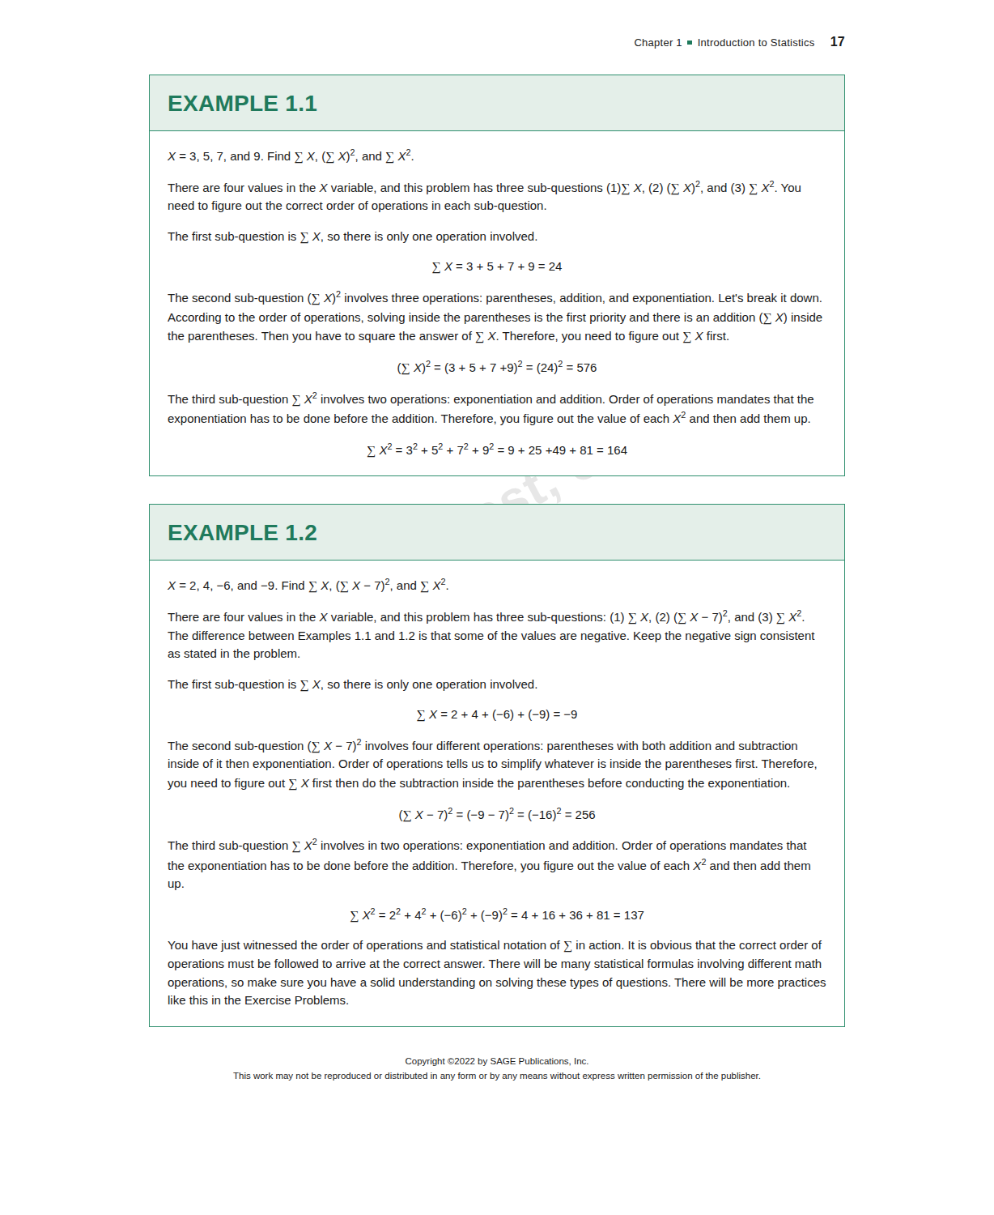Do not copy, post, or distribute
Chapter 1 Introduction to Statistics 17
EXAMPLE 1.1
X = 3, 5, 7, and 9. Find ∑ X, (∑ X)2, and ∑ X2.
There are four values in the X variable, and this problem has three sub-questions (1)∑ X, (2) (∑ X)2, and (3) ∑ X2. You need to figure out the correct order of operations in each sub-question.
The first sub-question is ∑ X, so there is only one operation involved.
∑ X = 3 + 5 + 7 + 9 = 24
The second sub-question (∑ X)2 involves three operations: parentheses, addition, and exponentiation. Let's break it down. According to the order of operations, solving inside the parentheses is the first priority and there is an addition (∑ X) inside the parentheses. Then you have to square the answer of ∑ X. Therefore, you need to figure out ∑ X first.
(∑ X)2 = (3 + 5 + 7 +9)2 = (24)2 = 576
The third sub-question ∑ X2 involves two operations: exponentiation and addition. Order of operations mandates that the exponentiation has to be done before the addition. Therefore, you figure out the value of each X2 and then add them up.
∑ X2 = 32 + 52 + 72 + 92 = 9 + 25 +49 + 81 = 164
EXAMPLE 1.2
X = 2, 4, −6, and −9. Find ∑ X, (∑ X − 7)2, and ∑ X2.
There are four values in the X variable, and this problem has three sub-questions: (1) ∑ X, (2) (∑ X − 7)2, and (3) ∑ X2. The difference between Examples 1.1 and 1.2 is that some of the values are negative. Keep the negative sign consistent as stated in the problem.
The first sub-question is ∑ X, so there is only one operation involved.
∑ X = 2 + 4 + (−6) + (−9) = −9
The second sub-question (∑ X − 7)2 involves four different operations: parentheses with both addition and subtraction inside of it then exponentiation. Order of operations tells us to simplify whatever is inside the parentheses first. Therefore, you need to figure out ∑ X first then do the subtraction inside the parentheses before conducting the exponentiation.
(∑ X − 7)2 = (−9 − 7)2 = (−16)2 = 256
The third sub-question ∑ X2 involves in two operations: exponentiation and addition. Order of operations mandates that the exponentiation has to be done before the addition. Therefore, you figure out the value of each X2 and then add them up.
∑ X2 = 22 + 42 + (−6)2 + (−9)2 = 4 + 16 + 36 + 81 = 137
You have just witnessed the order of operations and statistical notation of ∑ in action. It is obvious that the correct order of operations must be followed to arrive at the correct answer. There will be many statistical formulas involving different math operations, so make sure you have a solid understanding on solving these types of questions. There will be more practices like this in the Exercise Problems.
Copyright ©2022 by SAGE Publications, Inc.
This work may not be reproduced or distributed in any form or by any means without express written permission of the publisher.